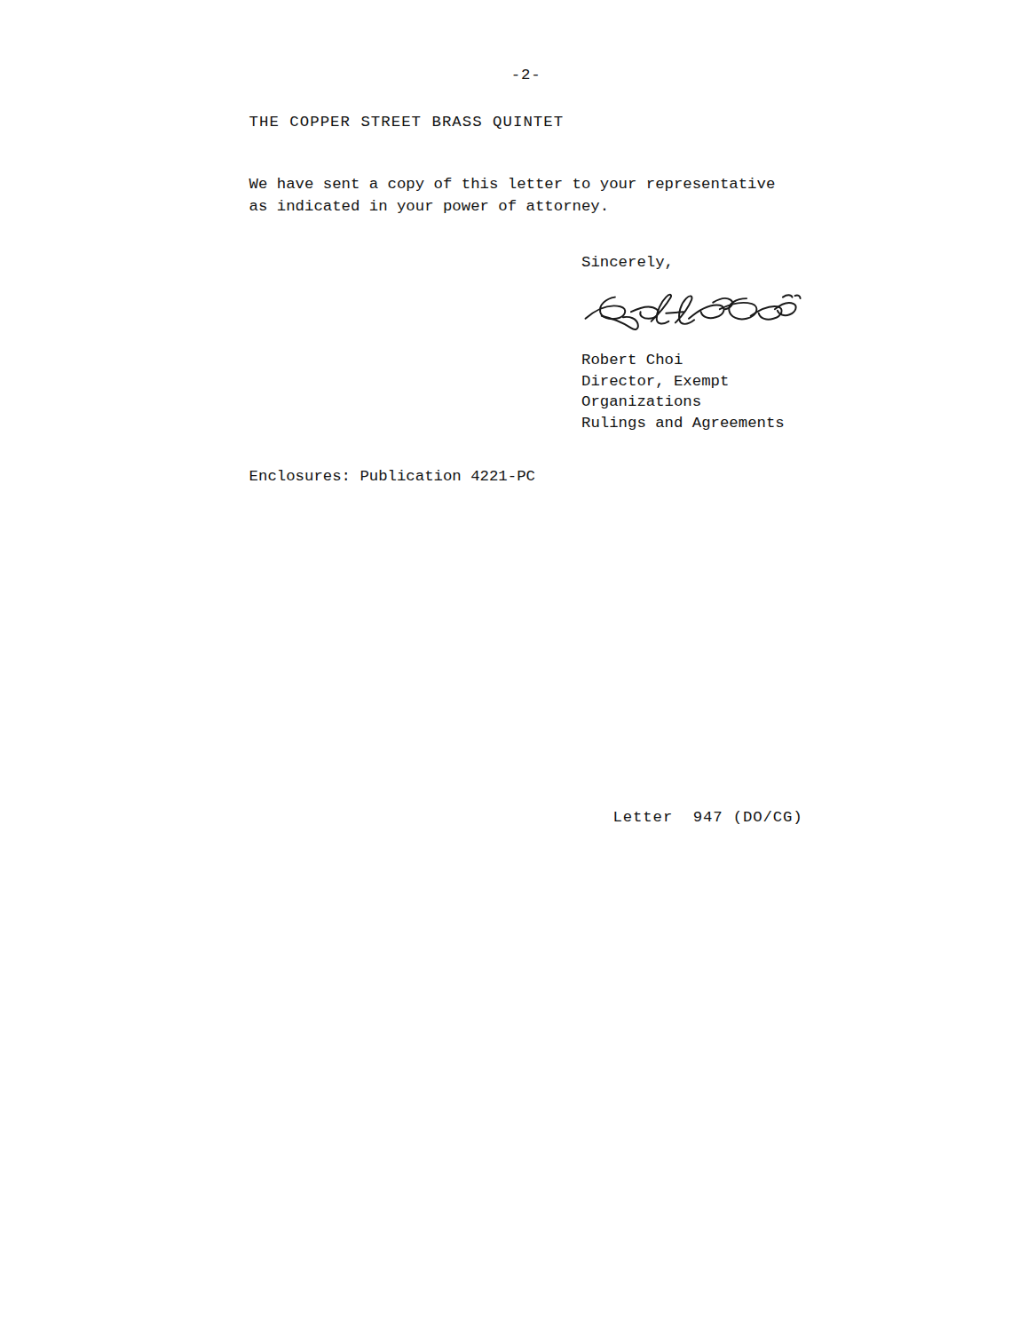-2-
THE COPPER STREET BRASS QUINTET
We have sent a copy of this letter to your representative as indicated in your power of attorney.
Sincerely,
Robert Choi
Director, Exempt Organizations
Rulings and Agreements
Enclosures: Publication 4221-PC
Letter 947 (DO/CG)